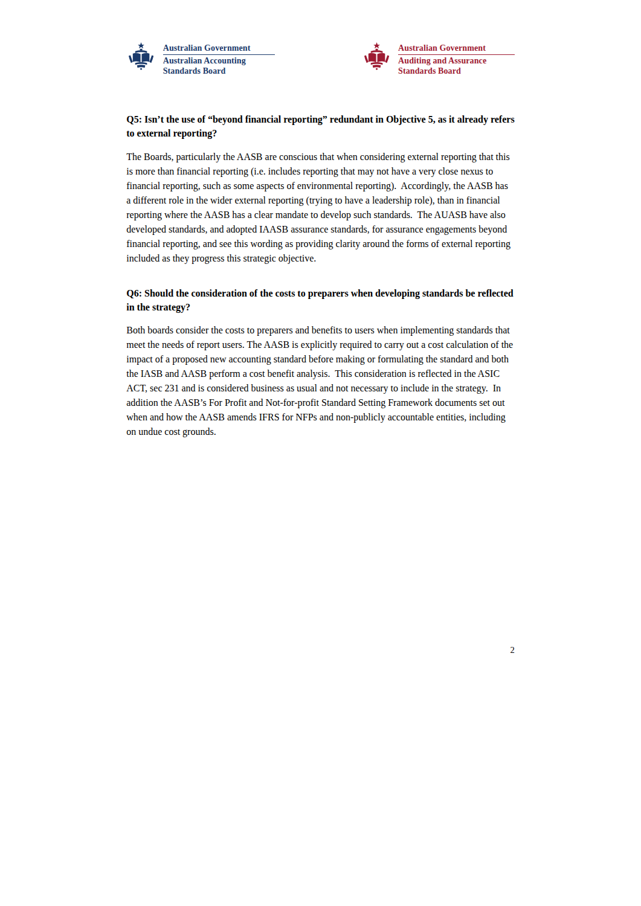Australian Government
Australian Accounting Standards Board
Australian Government
Auditing and Assurance Standards Board
Q5: Isn’t the use of “beyond financial reporting” redundant in Objective 5, as it already refers to external reporting?
The Boards, particularly the AASB are conscious that when considering external reporting that this is more than financial reporting (i.e. includes reporting that may not have a very close nexus to financial reporting, such as some aspects of environmental reporting). Accordingly, the AASB has a different role in the wider external reporting (trying to have a leadership role), than in financial reporting where the AASB has a clear mandate to develop such standards. The AUASB have also developed standards, and adopted IAASB assurance standards, for assurance engagements beyond financial reporting, and see this wording as providing clarity around the forms of external reporting included as they progress this strategic objective.
Q6: Should the consideration of the costs to preparers when developing standards be reflected in the strategy?
Both boards consider the costs to preparers and benefits to users when implementing standards that meet the needs of report users. The AASB is explicitly required to carry out a cost calculation of the impact of a proposed new accounting standard before making or formulating the standard and both the IASB and AASB perform a cost benefit analysis. This consideration is reflected in the ASIC ACT, sec 231 and is considered business as usual and not necessary to include in the strategy. In addition the AASB’s For Profit and Not-for-profit Standard Setting Framework documents set out when and how the AASB amends IFRS for NFPs and non-publicly accountable entities, including on undue cost grounds.
2